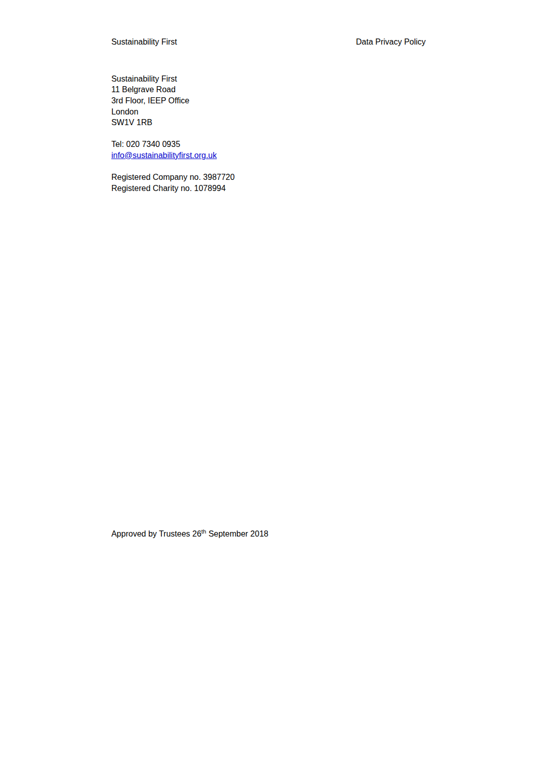Sustainability First
Data Privacy Policy
Sustainability First
11 Belgrave Road
3rd Floor, IEEP Office
London
SW1V 1RB
Tel: 020 7340 0935
info@sustainabilityfirst.org.uk
Registered Company no. 3987720
Registered Charity no. 1078994
Approved by Trustees 26th September 2018